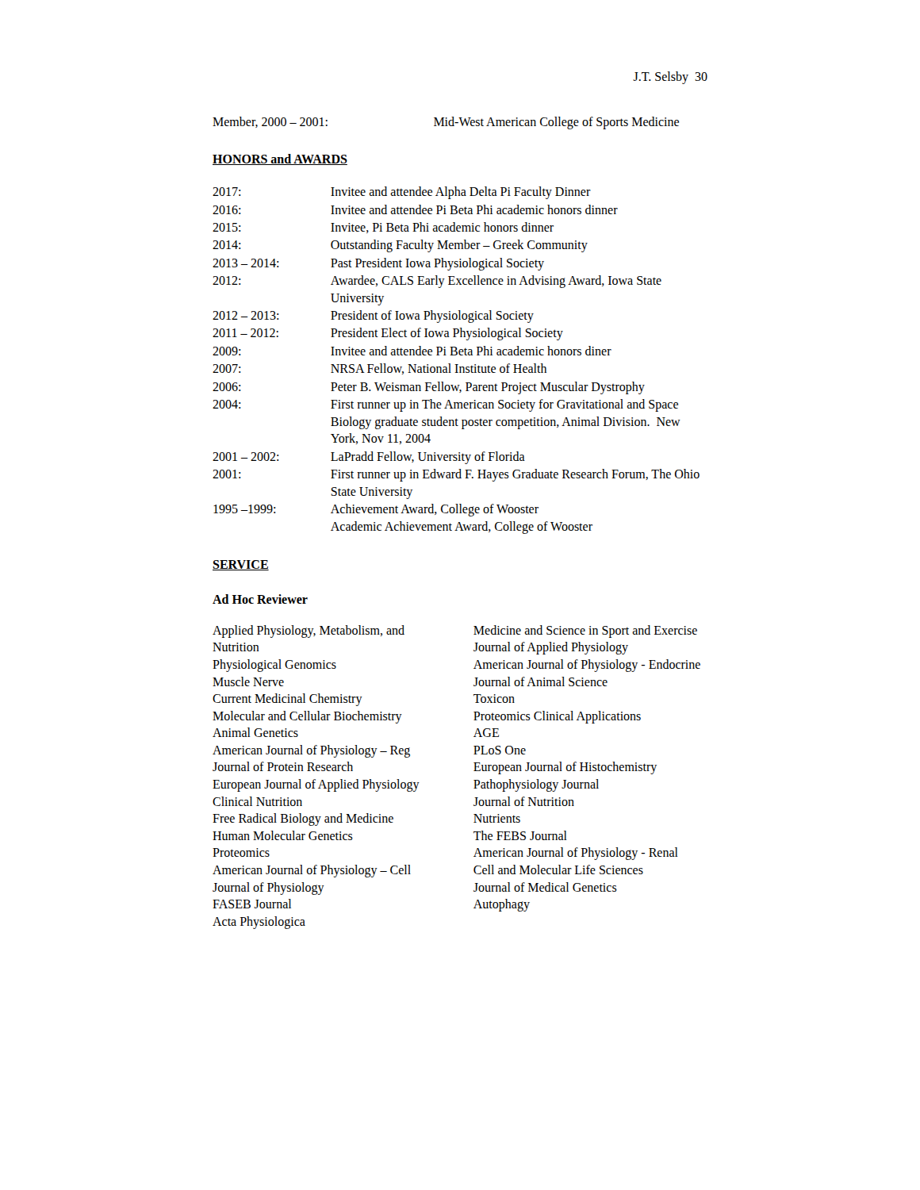J.T. Selsby 30
Member, 2000 – 2001:
Mid-West American College of Sports Medicine
HONORS and AWARDS
| 2017: | Invitee and attendee Alpha Delta Pi Faculty Dinner |
| 2016: | Invitee and attendee Pi Beta Phi academic honors dinner |
| 2015: | Invitee, Pi Beta Phi academic honors dinner |
| 2014: | Outstanding Faculty Member – Greek Community |
| 2013 – 2014: | Past President Iowa Physiological Society |
| 2012: | Awardee, CALS Early Excellence in Advising Award, Iowa State University |
| 2012 – 2013: | President of Iowa Physiological Society |
| 2011 – 2012: | President Elect of Iowa Physiological Society |
| 2009: | Invitee and attendee Pi Beta Phi academic honors diner |
| 2007: | NRSA Fellow, National Institute of Health |
| 2006: | Peter B. Weisman Fellow, Parent Project Muscular Dystrophy |
| 2004: | First runner up in The American Society for Gravitational and Space Biology graduate student poster competition, Animal Division. New York, Nov 11, 2004 |
| 2001 – 2002: | LaPradd Fellow, University of Florida |
| 2001: | First runner up in Edward F. Hayes Graduate Research Forum, The Ohio State University |
| 1995 –1999: | Achievement Award, College of Wooster Academic Achievement Award, College of Wooster |
SERVICE
Ad Hoc Reviewer
Applied Physiology, Metabolism, and Nutrition
Physiological Genomics
Muscle Nerve
Current Medicinal Chemistry
Molecular and Cellular Biochemistry
Animal Genetics
American Journal of Physiology – Reg
Journal of Protein Research
European Journal of Applied Physiology
Clinical Nutrition
Free Radical Biology and Medicine
Human Molecular Genetics
Proteomics
American Journal of Physiology – Cell
Journal of Physiology
FASEB Journal
Acta Physiologica
Medicine and Science in Sport and Exercise
Journal of Applied Physiology
American Journal of Physiology - Endocrine
Journal of Animal Science
Toxicon
Proteomics Clinical Applications
AGE
PLoS One
European Journal of Histochemistry
Pathophysiology Journal
Journal of Nutrition
Nutrients
The FEBS Journal
American Journal of Physiology - Renal
Cell and Molecular Life Sciences
Journal of Medical Genetics
Autophagy